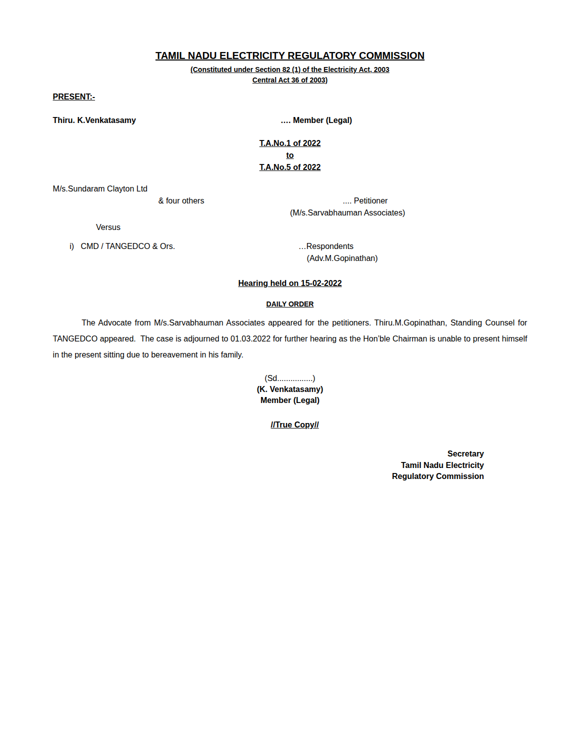TAMIL NADU ELECTRICITY REGULATORY COMMISSION
(Constituted under Section 82 (1) of the Electricity Act, 2003
Central Act 36 of 2003)
PRESENT:-
Thiru. K.Venkatasamy
…. Member (Legal)
T.A.No.1 of 2022
to
T.A.No.5 of 2022
M/s.Sundaram Clayton Ltd
& four others
.... Petitioner
(M/s.Sarvabhauman Associates)
Versus
i) CMD / TANGEDCO & Ors.
…Respondents
(Adv.M.Gopinathan)
Hearing held on 15-02-2022
DAILY ORDER
The Advocate from M/s.Sarvabhauman Associates appeared for the petitioners. Thiru.M.Gopinathan, Standing Counsel for TANGEDCO appeared. The case is adjourned to 01.03.2022 for further hearing as the Hon’ble Chairman is unable to present himself in the present sitting due to bereavement in his family.
(Sd................)
(K. Venkatasamy)
Member (Legal)
//True Copy//
Secretary
Tamil Nadu Electricity
Regulatory Commission